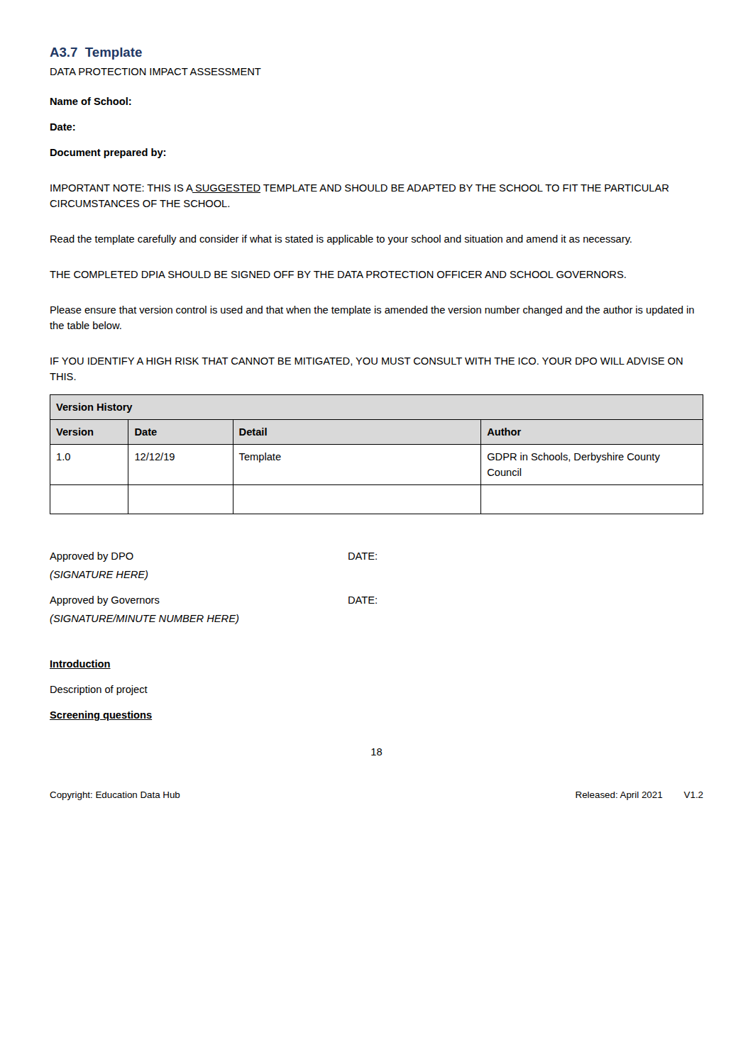A3.7 Template
DATA PROTECTION IMPACT ASSESSMENT
Name of School:
Date:
Document prepared by:
IMPORTANT NOTE: THIS IS A SUGGESTED TEMPLATE AND SHOULD BE ADAPTED BY THE SCHOOL TO FIT THE PARTICULAR CIRCUMSTANCES OF THE SCHOOL.
Read the template carefully and consider if what is stated is applicable to your school and situation and amend it as necessary.
THE COMPLETED DPIA SHOULD BE SIGNED OFF BY THE DATA PROTECTION OFFICER AND SCHOOL GOVERNORS.
Please ensure that version control is used and that when the template is amended the version number changed and the author is updated in the table below.
IF YOU IDENTIFY A HIGH RISK THAT CANNOT BE MITIGATED, YOU MUST CONSULT WITH THE ICO. YOUR DPO WILL ADVISE ON THIS.
| Version History |
| Version | Date | Detail | Author |
| 1.0 | 12/12/19 | Template | GDPR in Schools, Derbyshire County Council |
Approved by DPO DATE:
(SIGNATURE HERE)
Approved by Governors DATE:
(SIGNATURE/MINUTE NUMBER HERE)
Introduction
Description of project
Screening questions
18
Copyright: Education Data Hub
Released: April 2021 V1.2